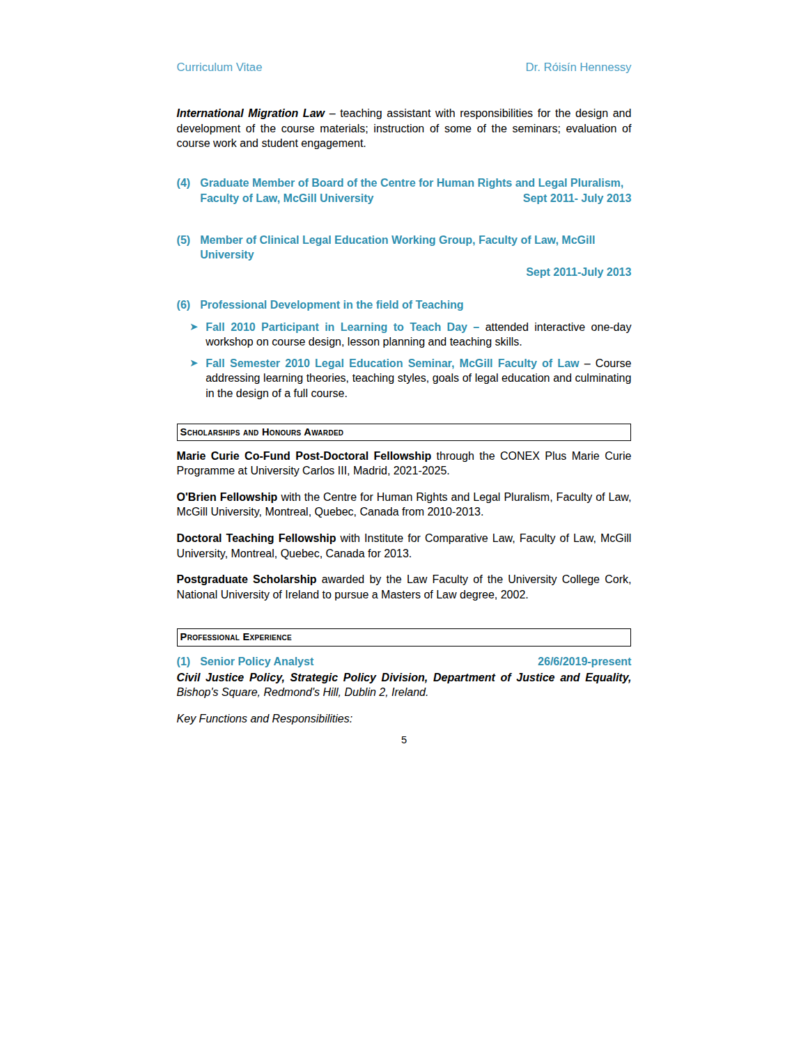Curriculum Vitae
Dr. Róisín Hennessy
International Migration Law – teaching assistant with responsibilities for the design and development of the course materials; instruction of some of the seminars; evaluation of course work and student engagement.
(4)
Graduate Member of Board of the Centre for Human Rights and Legal Pluralism, Faculty of Law, McGill UniversitySept 2011- July 2013
(5)
Member of Clinical Legal Education Working Group, Faculty of Law, McGill University
Sept 2011-July 2013
(6)
Professional Development in the field of Teaching
Fall 2010 Participant in Learning to Teach Day – attended interactive one-day workshop on course design, lesson planning and teaching skills.
Fall Semester 2010 Legal Education Seminar, McGill Faculty of Law – Course addressing learning theories, teaching styles, goals of legal education and culminating in the design of a full course.
Scholarships and Honours Awarded
Marie Curie Co-Fund Post-Doctoral Fellowship through the CONEX Plus Marie Curie Programme at University Carlos III, Madrid, 2021-2025.
O'Brien Fellowship with the Centre for Human Rights and Legal Pluralism, Faculty of Law, McGill University, Montreal, Quebec, Canada from 2010-2013.
Doctoral Teaching Fellowship with Institute for Comparative Law, Faculty of Law, McGill University, Montreal, Quebec, Canada for 2013.
Postgraduate Scholarship awarded by the Law Faculty of the University College Cork, National University of Ireland to pursue a Masters of Law degree, 2002.
Professional Experience
(1) Senior Policy Analyst
26/6/2019-present
Civil Justice Policy, Strategic Policy Division, Department of Justice and Equality, Bishop's Square, Redmond's Hill, Dublin 2, Ireland.
Key Functions and Responsibilities:
5